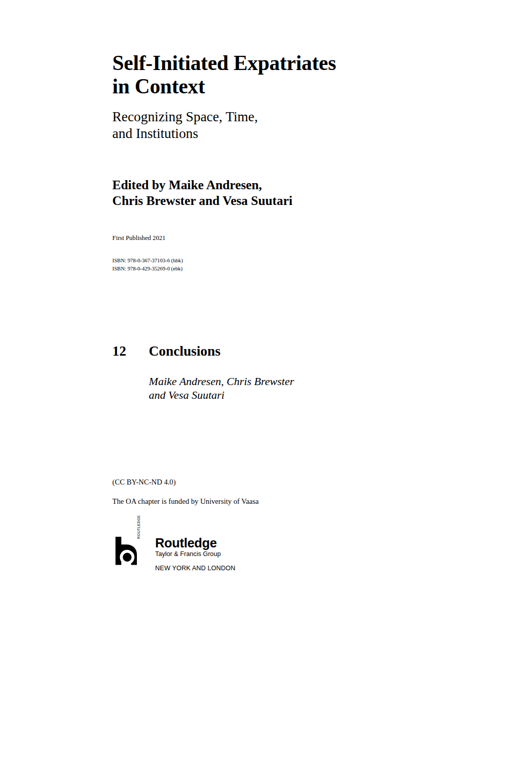Self-Initiated Expatriates
in Context
Recognizing Space, Time,
and Institutions
Edited by Maike Andresen,
Chris Brewster and Vesa Suutari
First Published 2021
ISBN: 978-0-367-37103-6 (hbk)
ISBN: 978-0-429-35269-0 (ebk)
12 Conclusions
Maike Andresen, Chris Brewster
and Vesa Suutari
(CC BY-NC-ND 4.0)
The OA chapter is funded by University of Vaasa
ROUTLEDGE
Routledge
Taylor & Francis Group
NEW YORK AND LONDON